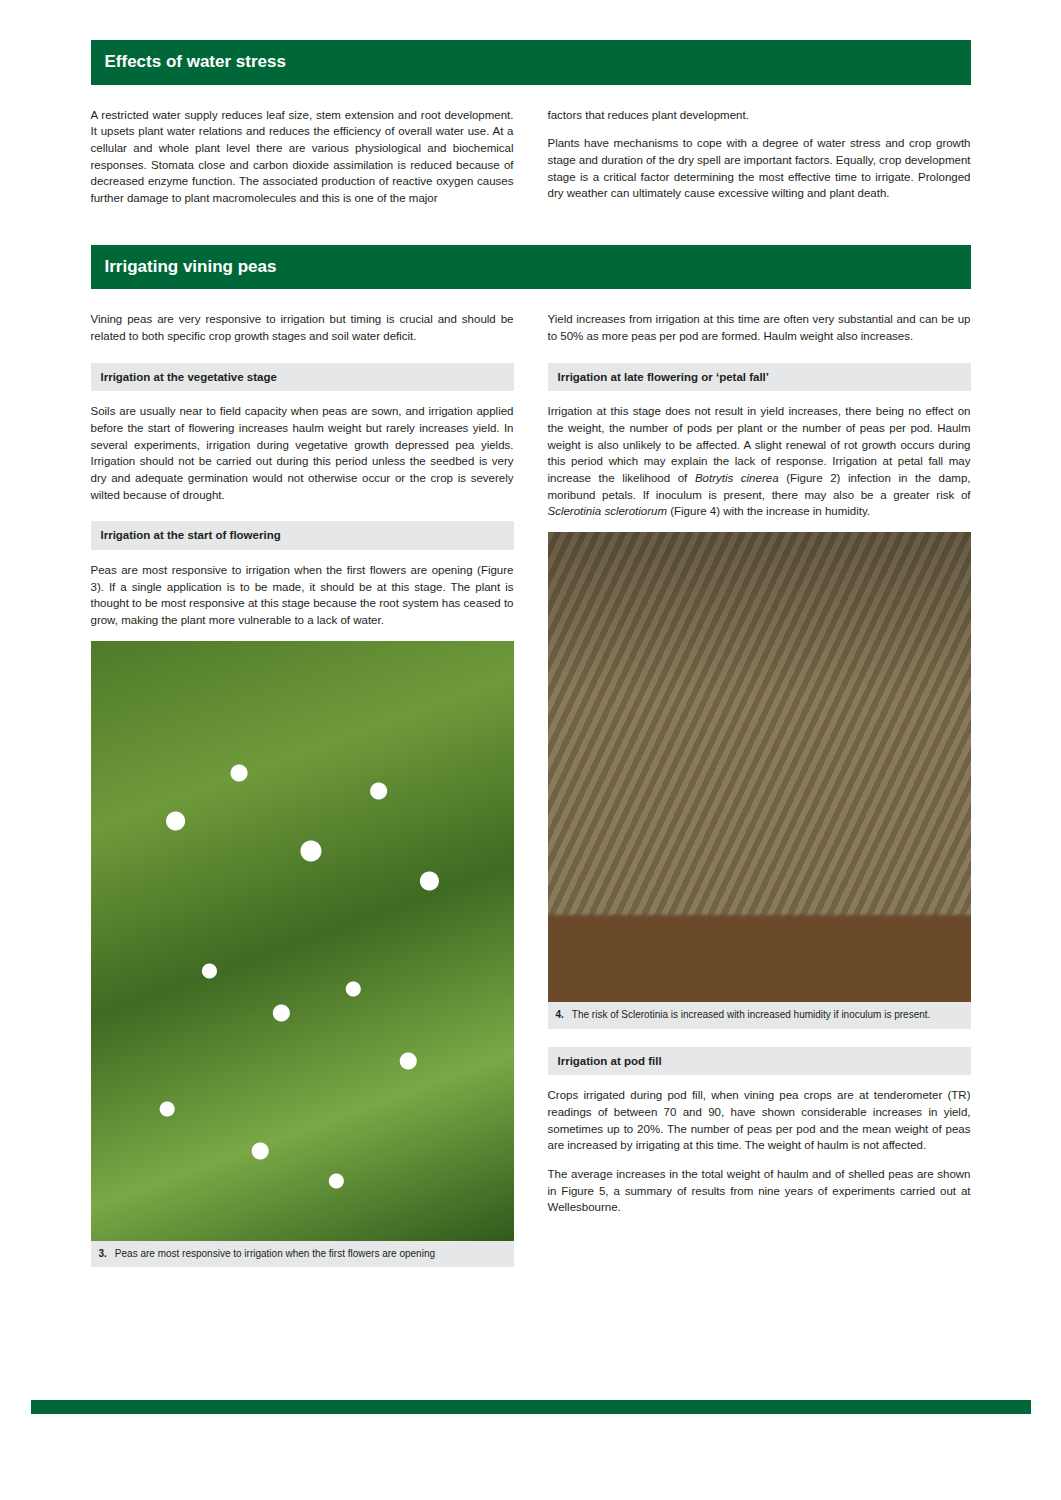Effects of water stress
A restricted water supply reduces leaf size, stem extension and root development. It upsets plant water relations and reduces the efficiency of overall water use. At a cellular and whole plant level there are various physiological and biochemical responses. Stomata close and carbon dioxide assimilation is reduced because of decreased enzyme function. The associated production of reactive oxygen causes further damage to plant macromolecules and this is one of the major
factors that reduces plant development.
Plants have mechanisms to cope with a degree of water stress and crop growth stage and duration of the dry spell are important factors. Equally, crop development stage is a critical factor determining the most effective time to irrigate. Prolonged dry weather can ultimately cause excessive wilting and plant death.
Irrigating vining peas
Vining peas are very responsive to irrigation but timing is crucial and should be related to both specific crop growth stages and soil water deficit.
Irrigation at the vegetative stage
Soils are usually near to field capacity when peas are sown, and irrigation applied before the start of flowering increases haulm weight but rarely increases yield. In several experiments, irrigation during vegetative growth depressed pea yields. Irrigation should not be carried out during this period unless the seedbed is very dry and adequate germination would not otherwise occur or the crop is severely wilted because of drought.
Irrigation at the start of flowering
Peas are most responsive to irrigation when the first flowers are opening (Figure 3). If a single application is to be made, it should be at this stage. The plant is thought to be most responsive at this stage because the root system has ceased to grow, making the plant more vulnerable to a lack of water.
3. Peas are most responsive to irrigation when the first flowers are opening
Yield increases from irrigation at this time are often very substantial and can be up to 50% as more peas per pod are formed. Haulm weight also increases.
Irrigation at late flowering or ‘petal fall’
Irrigation at this stage does not result in yield increases, there being no effect on the weight, the number of pods per plant or the number of peas per pod. Haulm weight is also unlikely to be affected. A slight renewal of rot growth occurs during this period which may explain the lack of response. Irrigation at petal fall may increase the likelihood of Botrytis cinerea (Figure 2) infection in the damp, moribund petals. If inoculum is present, there may also be a greater risk of Sclerotinia sclerotiorum (Figure 4) with the increase in humidity.
4. The risk of Sclerotinia is increased with increased humidity if inoculum is present.
Irrigation at pod fill
Crops irrigated during pod fill, when vining pea crops are at tenderometer (TR) readings of between 70 and 90, have shown considerable increases in yield, sometimes up to 20%. The number of peas per pod and the mean weight of peas are increased by irrigating at this time. The weight of haulm is not affected.
The average increases in the total weight of haulm and of shelled peas are shown in Figure 5, a summary of results from nine years of experiments carried out at Wellesbourne.